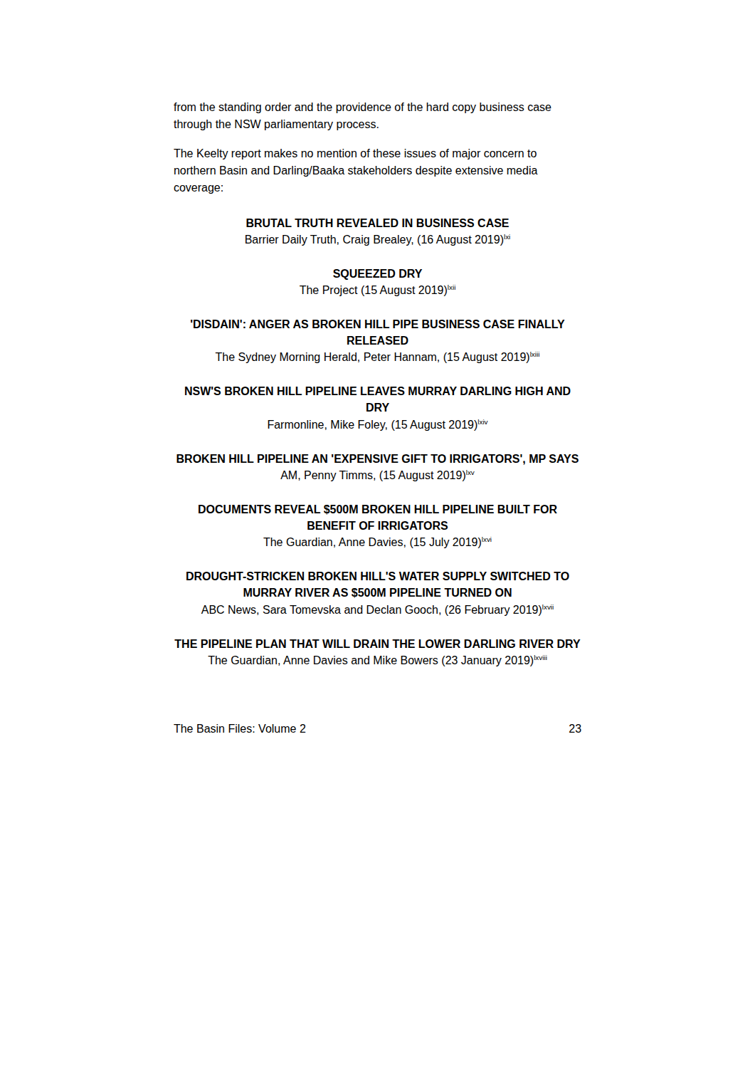from the standing order and the providence of the hard copy business case through the NSW parliamentary process.
The Keelty report makes no mention of these issues of major concern to northern Basin and Darling/Baaka stakeholders despite extensive media coverage:
Brutal truth revealed in business case Barrier Daily Truth, Craig Brealey, (16 August 2019)lxi
Squeezed dry The Project (15 August 2019)lxii
'Disdain': Anger as Broken Hill pipe business case finally released The Sydney Morning Herald, Peter Hannam, (15 August 2019)lxiii
NSW's Broken Hill pipeline leaves Murray Darling high and dry Farmonline, Mike Foley, (15 August 2019)lxiv
Broken Hill pipeline an 'expensive gift to irrigators', MP says AM, Penny Timms, (15 August 2019)lxv
Documents reveal $500m Broken Hill pipeline built for benefit of irrigators The Guardian, Anne Davies, (15 July 2019)lxvi
Drought-stricken Broken Hill's water supply switched to Murray River as $500m pipeline turned on ABC News, Sara Tomevska and Declan Gooch, (26 February 2019)lxvii
The pipeline plan that will drain the Lower Darling River dry The Guardian, Anne Davies and Mike Bowers (23 January 2019)lxviii
The Basin Files: Volume 2 23